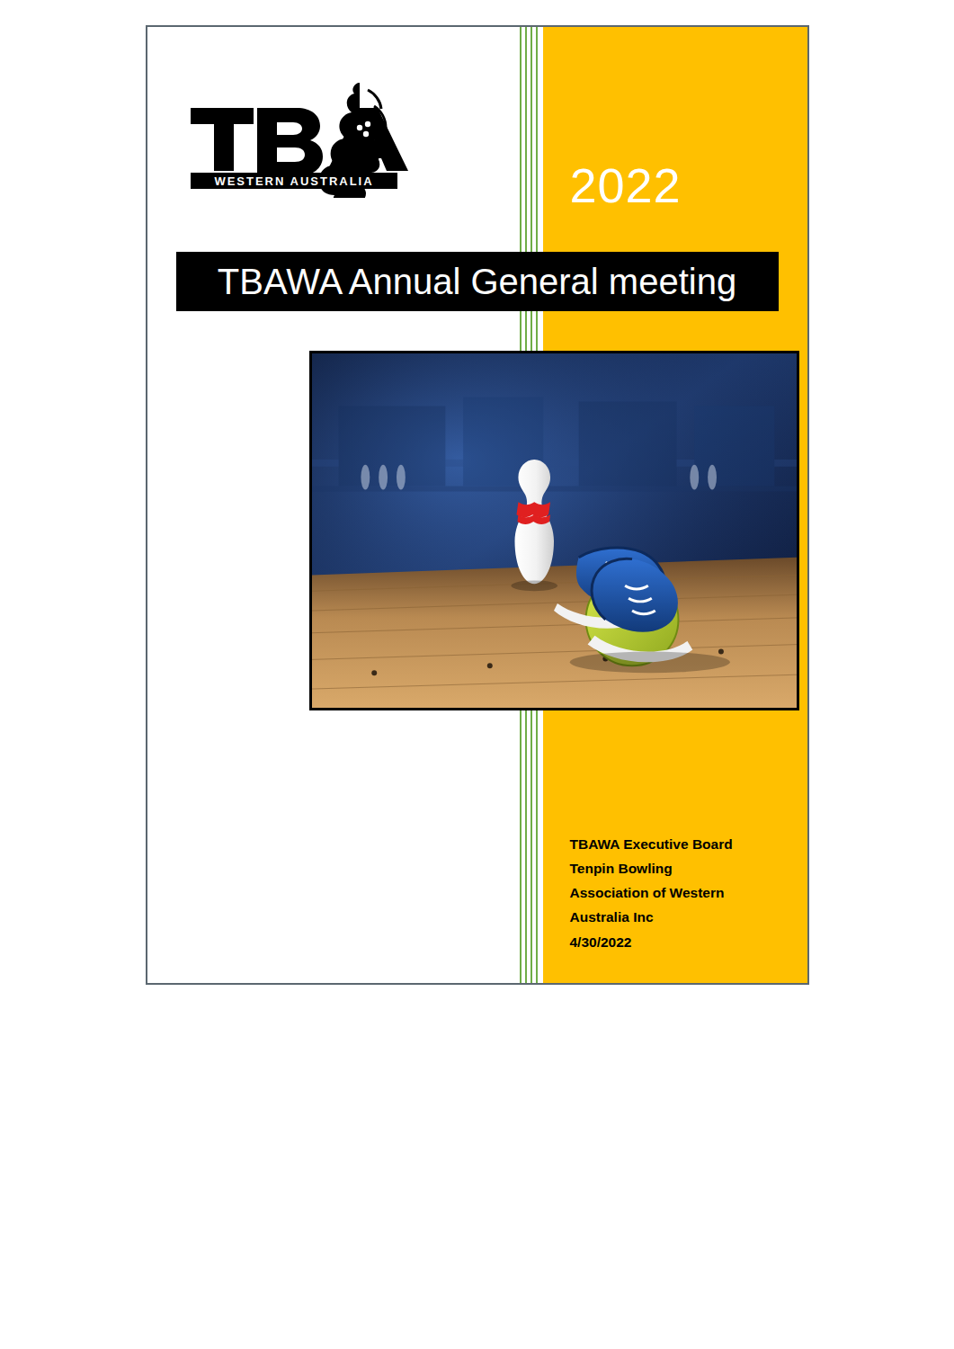WESTERN AUSTRALIA
2022
TBAWA Annual General meeting
TBAWA Executive Board
Tenpin Bowling
Association of Western
Australia Inc
4/30/2022